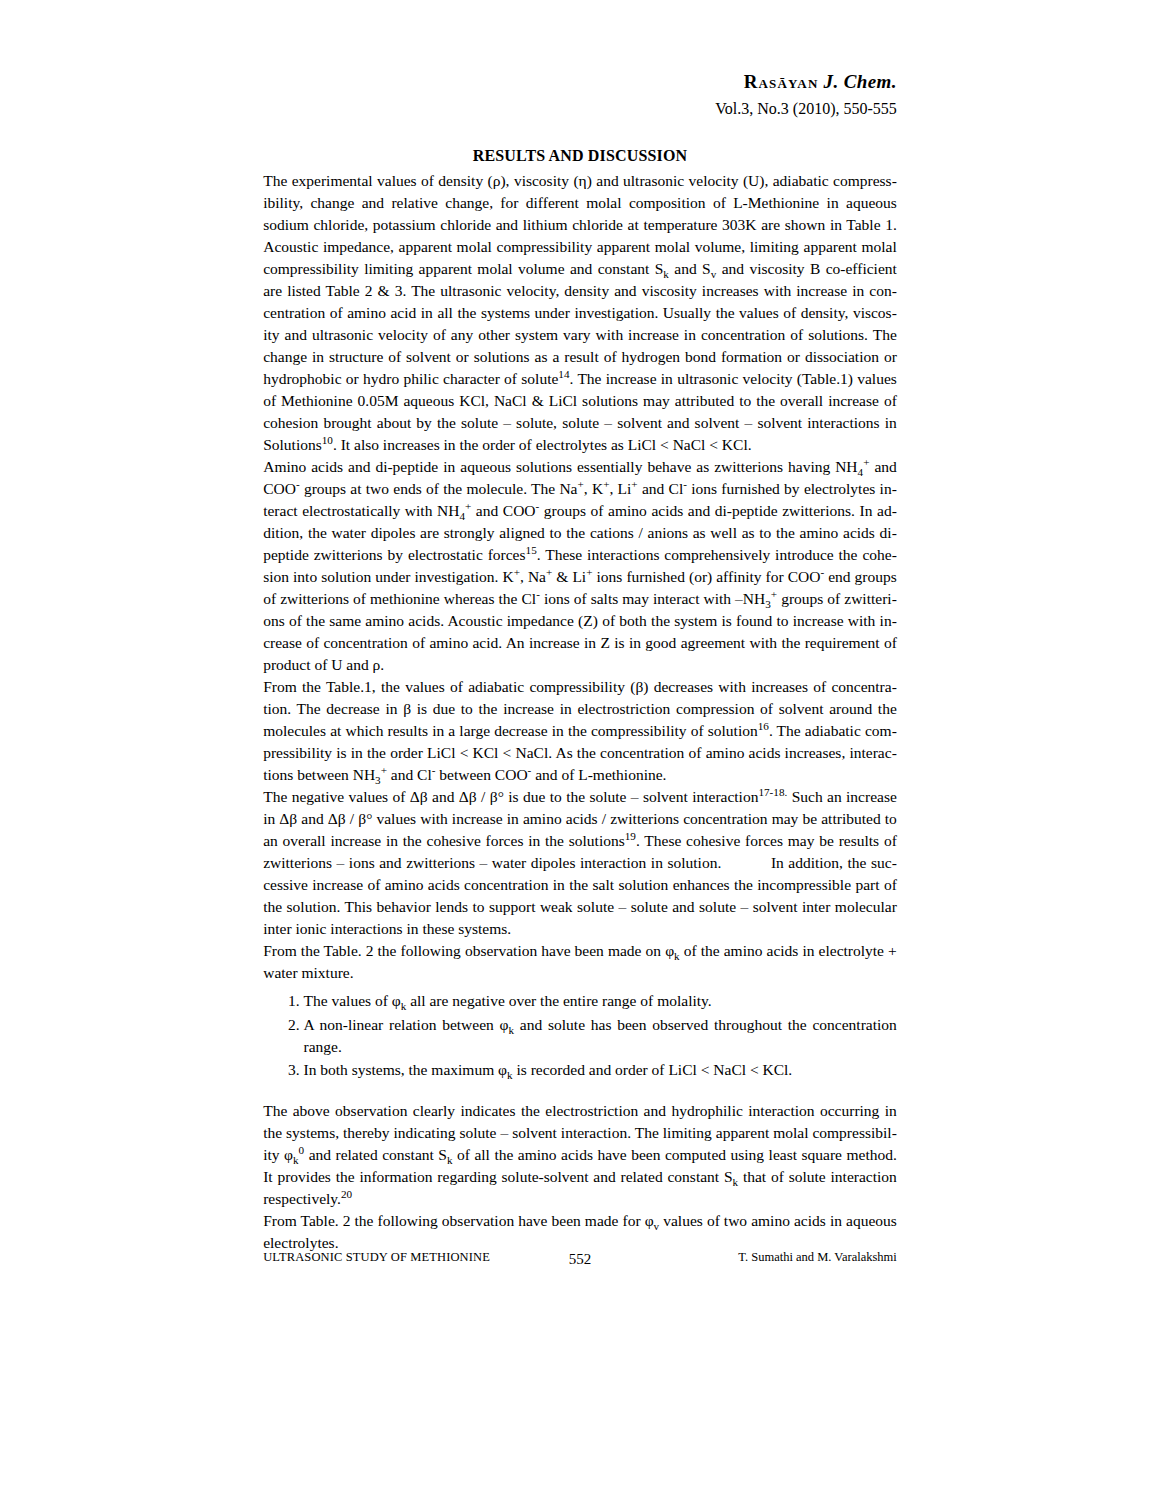Rasāyan J. Chem.
Vol.3, No.3 (2010), 550-555
RESULTS AND DISCUSSION
The experimental values of density (ρ), viscosity (η) and ultrasonic velocity (U), adiabatic compressibility, change and relative change, for different molal composition of L-Methionine in aqueous sodium chloride, potassium chloride and lithium chloride at temperature 303K are shown in Table 1. Acoustic impedance, apparent molal compressibility apparent molal volume, limiting apparent molal compressibility limiting apparent molal volume and constant Sk and Sv and viscosity B co-efficient are listed Table 2 & 3. The ultrasonic velocity, density and viscosity increases with increase in concentration of amino acid in all the systems under investigation. Usually the values of density, viscosity and ultrasonic velocity of any other system vary with increase in concentration of solutions. The change in structure of solvent or solutions as a result of hydrogen bond formation or dissociation or hydrophobic or hydro philic character of solute14. The increase in ultrasonic velocity (Table.1) values of Methionine 0.05M aqueous KCl, NaCl & LiCl solutions may attributed to the overall increase of cohesion brought about by the solute – solute, solute – solvent and solvent – solvent interactions in Solutions10. It also increases in the order of electrolytes as LiCl < NaCl < KCl.
Amino acids and di-peptide in aqueous solutions essentially behave as zwitterions having NH4+ and COO- groups at two ends of the molecule. The Na+, K+, Li+ and Cl- ions furnished by electrolytes interact electrostatically with NH4+ and COO- groups of amino acids and di-peptide zwitterions. In addition, the water dipoles are strongly aligned to the cations / anions as well as to the amino acids di-peptide zwitterions by electrostatic forces15. These interactions comprehensively introduce the cohesion into solution under investigation. K+, Na+ & Li+ ions furnished (or) affinity for COO- end groups of zwitterions of methionine whereas the Cl- ions of salts may interact with –NH3+ groups of zwitterions of the same amino acids. Acoustic impedance (Z) of both the system is found to increase with increase of concentration of amino acid. An increase in Z is in good agreement with the requirement of product of U and ρ.
From the Table.1, the values of adiabatic compressibility (β) decreases with increases of concentration. The decrease in β is due to the increase in electrostriction compression of solvent around the molecules at which results in a large decrease in the compressibility of solution16. The adiabatic compressibility is in the order LiCl < KCl < NaCl. As the concentration of amino acids increases, interactions between NH3+ and Cl- between COO- and of L-methionine.
The negative values of Δβ and Δβ / β° is due to the solute – solvent interaction17-18. Such an increase in Δβ and Δβ / β° values with increase in amino acids / zwitterions concentration may be attributed to an overall increase in the cohesive forces in the solutions19. These cohesive forces may be results of zwitterions – ions and zwitterions – water dipoles interaction in solution. In addition, the successive increase of amino acids concentration in the salt solution enhances the incompressible part of the solution. This behavior lends to support weak solute – solute and solute – solvent inter molecular inter ionic interactions in these systems.
From the Table. 2 the following observation have been made on φk of the amino acids in electrolyte + water mixture.
The values of φk all are negative over the entire range of molality.
A non-linear relation between φk and solute has been observed throughout the concentration range.
In both systems, the maximum φk is recorded and order of LiCl < NaCl < KCl.
The above observation clearly indicates the electrostriction and hydrophilic interaction occurring in the systems, thereby indicating solute – solvent interaction. The limiting apparent molal compressibility φk0 and related constant Sk of all the amino acids have been computed using least square method. It provides the information regarding solute-solvent and related constant Sk that of solute interaction respectively.20
From Table. 2 the following observation have been made for φv values of two amino acids in aqueous electrolytes.
Ultrasonic study of methionine
552
T. Sumathi and M. Varalakshmi